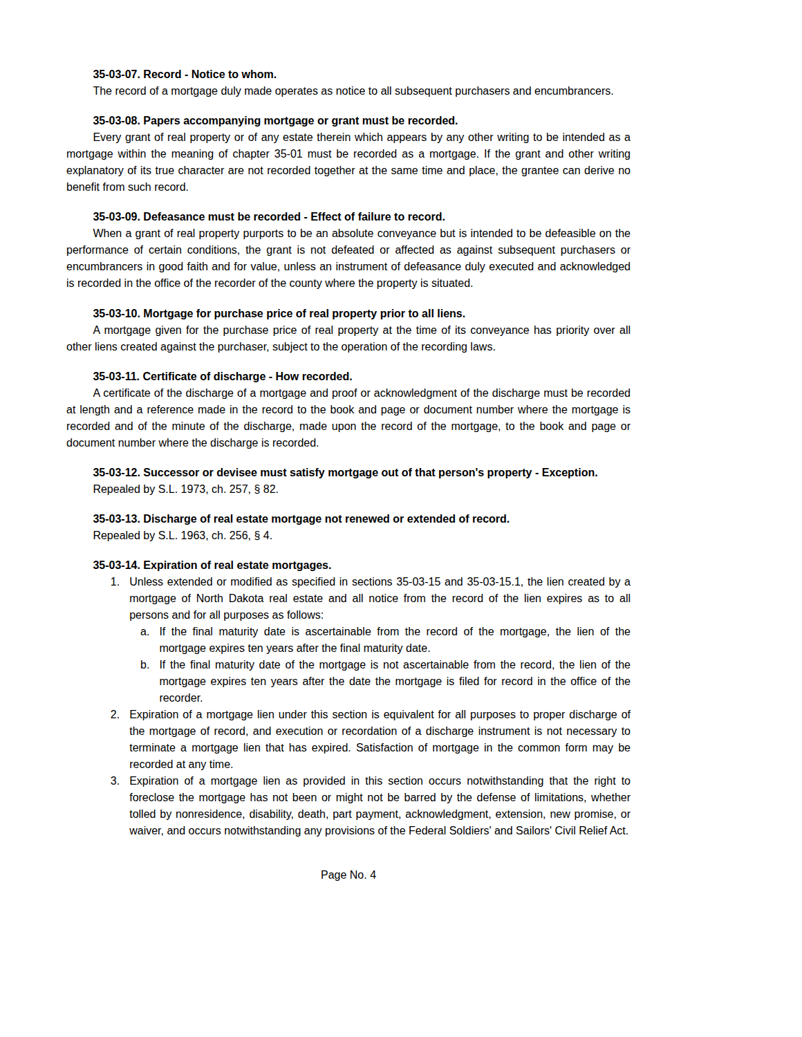35-03-07. Record - Notice to whom.
The record of a mortgage duly made operates as notice to all subsequent purchasers and encumbrancers.
35-03-08. Papers accompanying mortgage or grant must be recorded.
Every grant of real property or of any estate therein which appears by any other writing to be intended as a mortgage within the meaning of chapter 35-01 must be recorded as a mortgage. If the grant and other writing explanatory of its true character are not recorded together at the same time and place, the grantee can derive no benefit from such record.
35-03-09. Defeasance must be recorded - Effect of failure to record.
When a grant of real property purports to be an absolute conveyance but is intended to be defeasible on the performance of certain conditions, the grant is not defeated or affected as against subsequent purchasers or encumbrancers in good faith and for value, unless an instrument of defeasance duly executed and acknowledged is recorded in the office of the recorder of the county where the property is situated.
35-03-10. Mortgage for purchase price of real property prior to all liens.
A mortgage given for the purchase price of real property at the time of its conveyance has priority over all other liens created against the purchaser, subject to the operation of the recording laws.
35-03-11. Certificate of discharge - How recorded.
A certificate of the discharge of a mortgage and proof or acknowledgment of the discharge must be recorded at length and a reference made in the record to the book and page or document number where the mortgage is recorded and of the minute of the discharge, made upon the record of the mortgage, to the book and page or document number where the discharge is recorded.
35-03-12. Successor or devisee must satisfy mortgage out of that person's property - Exception.
Repealed by S.L. 1973, ch. 257, § 82.
35-03-13. Discharge of real estate mortgage not renewed or extended of record.
Repealed by S.L. 1963, ch. 256, § 4.
35-03-14. Expiration of real estate mortgages.
Unless extended or modified as specified in sections 35-03-15 and 35-03-15.1, the lien created by a mortgage of North Dakota real estate and all notice from the record of the lien expires as to all persons and for all purposes as follows:
If the final maturity date is ascertainable from the record of the mortgage, the lien of the mortgage expires ten years after the final maturity date.
If the final maturity date of the mortgage is not ascertainable from the record, the lien of the mortgage expires ten years after the date the mortgage is filed for record in the office of the recorder.
Expiration of a mortgage lien under this section is equivalent for all purposes to proper discharge of the mortgage of record, and execution or recordation of a discharge instrument is not necessary to terminate a mortgage lien that has expired. Satisfaction of mortgage in the common form may be recorded at any time.
Expiration of a mortgage lien as provided in this section occurs notwithstanding that the right to foreclose the mortgage has not been or might not be barred by the defense of limitations, whether tolled by nonresidence, disability, death, part payment, acknowledgment, extension, new promise, or waiver, and occurs notwithstanding any provisions of the Federal Soldiers' and Sailors' Civil Relief Act.
Page No. 4